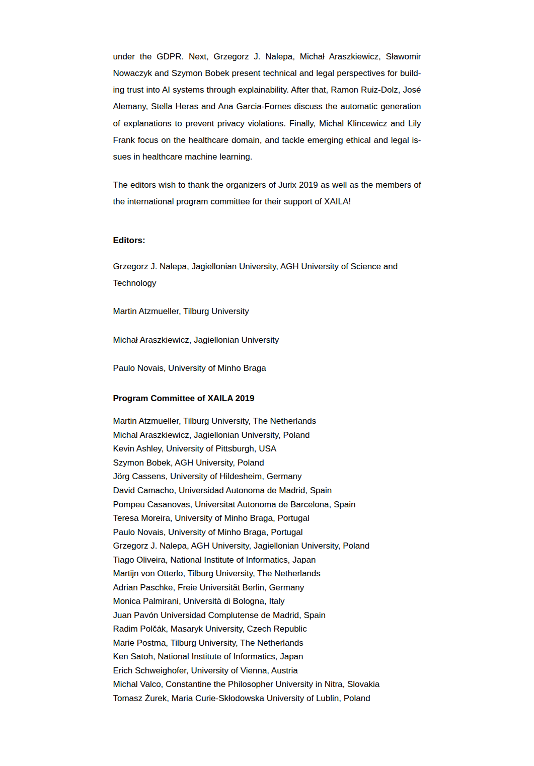under the GDPR. Next, Grzegorz J. Nalepa, Michał Araszkiewicz, Sławomir Nowaczyk and Szymon Bobek present technical and legal perspectives for building trust into AI systems through explainability. After that, Ramon Ruiz-Dolz, José Alemany, Stella Heras and Ana Garcia-Fornes discuss the automatic generation of explanations to prevent privacy violations. Finally, Michal Klincewicz and Lily Frank focus on the healthcare domain, and tackle emerging ethical and legal issues in healthcare machine learning.
The editors wish to thank the organizers of Jurix 2019 as well as the members of the international program committee for their support of XAILA!
Editors:
Grzegorz J. Nalepa, Jagiellonian University, AGH University of Science and Technology
Martin Atzmueller, Tilburg University
Michał Araszkiewicz, Jagiellonian University
Paulo Novais, University of Minho Braga
Program Committee of XAILA 2019
Martin Atzmueller, Tilburg University, The Netherlands
Michal Araszkiewicz, Jagiellonian University, Poland
Kevin Ashley, University of Pittsburgh, USA
Szymon Bobek, AGH University, Poland
Jörg Cassens, University of Hildesheim, Germany
David Camacho, Universidad Autonoma de Madrid, Spain
Pompeu Casanovas, Universitat Autonoma de Barcelona, Spain
Teresa Moreira, University of Minho Braga, Portugal
Paulo Novais, University of Minho Braga, Portugal
Grzegorz J. Nalepa, AGH University, Jagiellonian University, Poland
Tiago Oliveira, National Institute of Informatics, Japan
Martijn von Otterlo, Tilburg University, The Netherlands
Adrian Paschke, Freie Universität Berlin, Germany
Monica Palmirani, Università di Bologna, Italy
Juan Pavón Universidad Complutense de Madrid, Spain
Radim Polčák, Masaryk University, Czech Republic
Marie Postma, Tilburg University, The Netherlands
Ken Satoh, National Institute of Informatics, Japan
Erich Schweighofer, University of Vienna, Austria
Michal Valco, Constantine the Philosopher University in Nitra, Slovakia
Tomasz Żurek, Maria Curie-Skłodowska University of Lublin, Poland